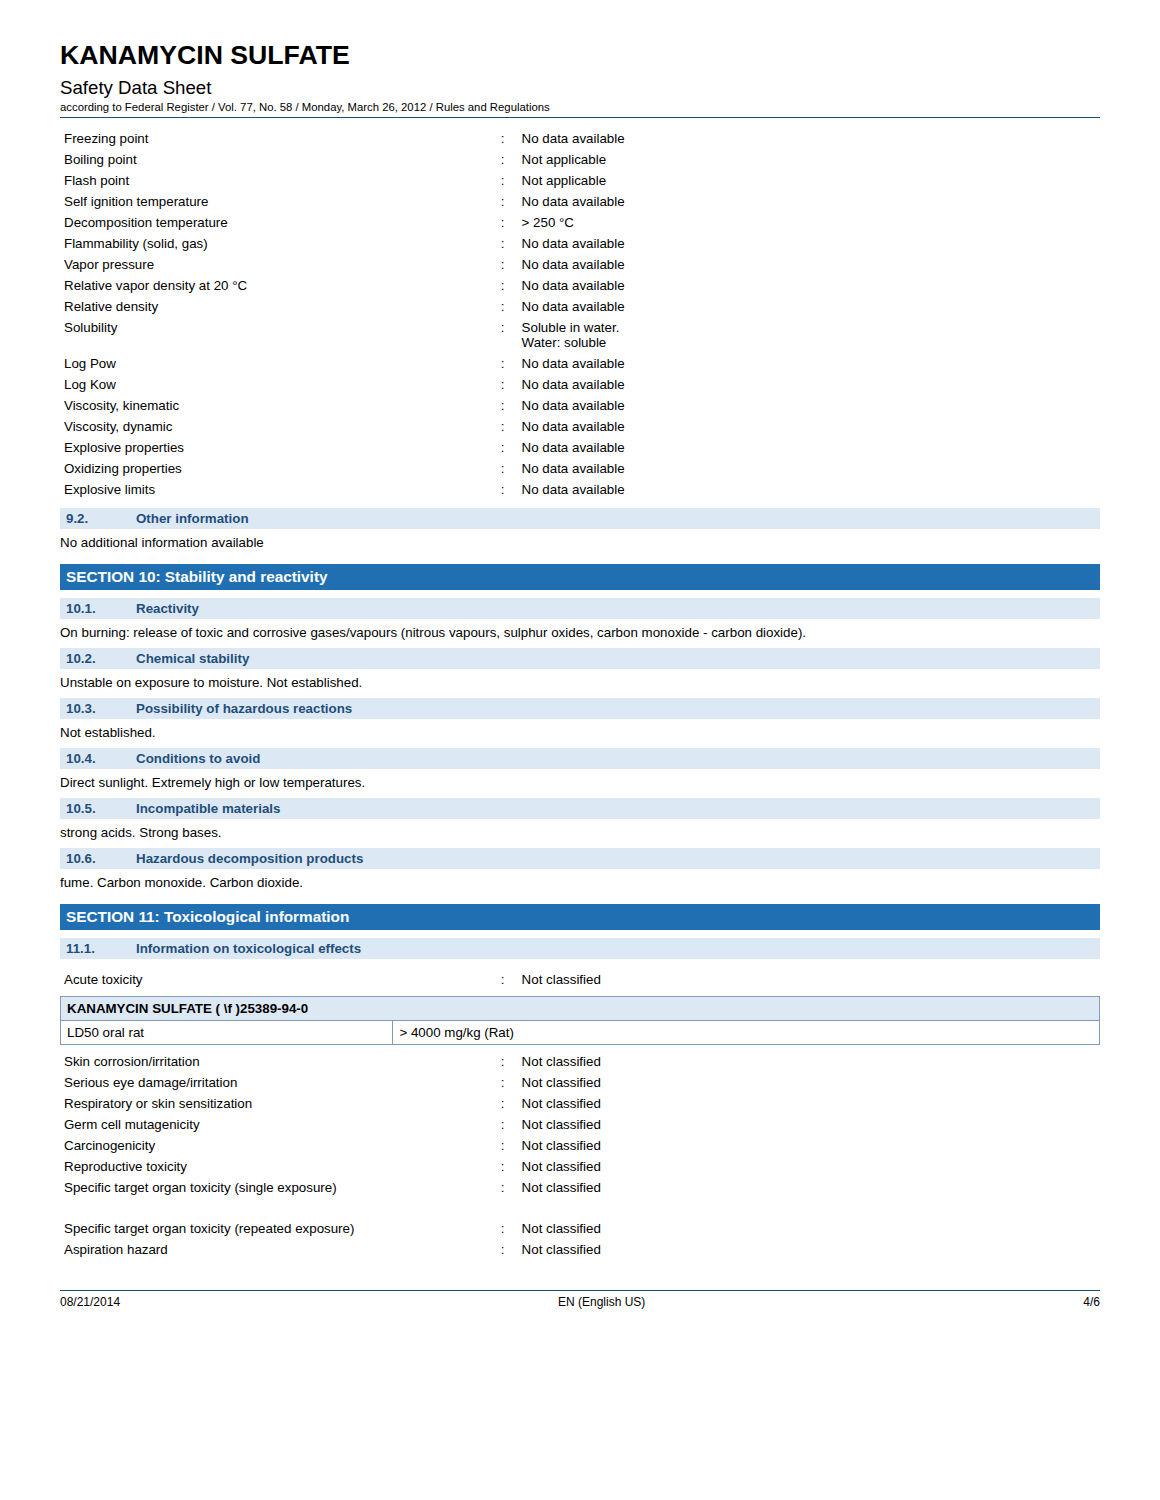KANAMYCIN SULFATE
Safety Data Sheet
according to Federal Register / Vol. 77, No. 58 / Monday, March 26, 2012 / Rules and Regulations
| Freezing point | : | No data available |
| Boiling point | : | Not applicable |
| Flash point | : | Not applicable |
| Self ignition temperature | : | No data available |
| Decomposition temperature | : | > 250 °C |
| Flammability (solid, gas) | : | No data available |
| Vapor pressure | : | No data available |
| Relative vapor density at 20 °C | : | No data available |
| Relative density | : | No data available |
| Solubility | : | Soluble in water. Water: soluble |
| Log Pow | : | No data available |
| Log Kow | : | No data available |
| Viscosity, kinematic | : | No data available |
| Viscosity, dynamic | : | No data available |
| Explosive properties | : | No data available |
| Oxidizing properties | : | No data available |
| Explosive limits | : | No data available |
9.2. Other information
No additional information available
SECTION 10: Stability and reactivity
10.1. Reactivity
On burning: release of toxic and corrosive gases/vapours (nitrous vapours, sulphur oxides, carbon monoxide - carbon dioxide).
10.2. Chemical stability
Unstable on exposure to moisture. Not established.
10.3. Possibility of hazardous reactions
Not established.
10.4. Conditions to avoid
Direct sunlight. Extremely high or low temperatures.
10.5. Incompatible materials
strong acids. Strong bases.
10.6. Hazardous decomposition products
fume. Carbon monoxide. Carbon dioxide.
SECTION 11: Toxicological information
11.1. Information on toxicological effects
| Acute toxicity | : | Not classified |
| KANAMYCIN SULFATE ( \f )25389-94-0 |
| LD50 oral rat | > 4000 mg/kg (Rat) |
| Skin corrosion/irritation | : | Not classified |
| Serious eye damage/irritation | : | Not classified |
| Respiratory or skin sensitization | : | Not classified |
| Germ cell mutagenicity | : | Not classified |
| Carcinogenicity | : | Not classified |
| Reproductive toxicity | : | Not classified |
| Specific target organ toxicity (single exposure) | : | Not classified |
| Specific target organ toxicity (repeated exposure) | : | Not classified |
| Aspiration hazard | : | Not classified |
08/21/2014 EN (English US) 4/6